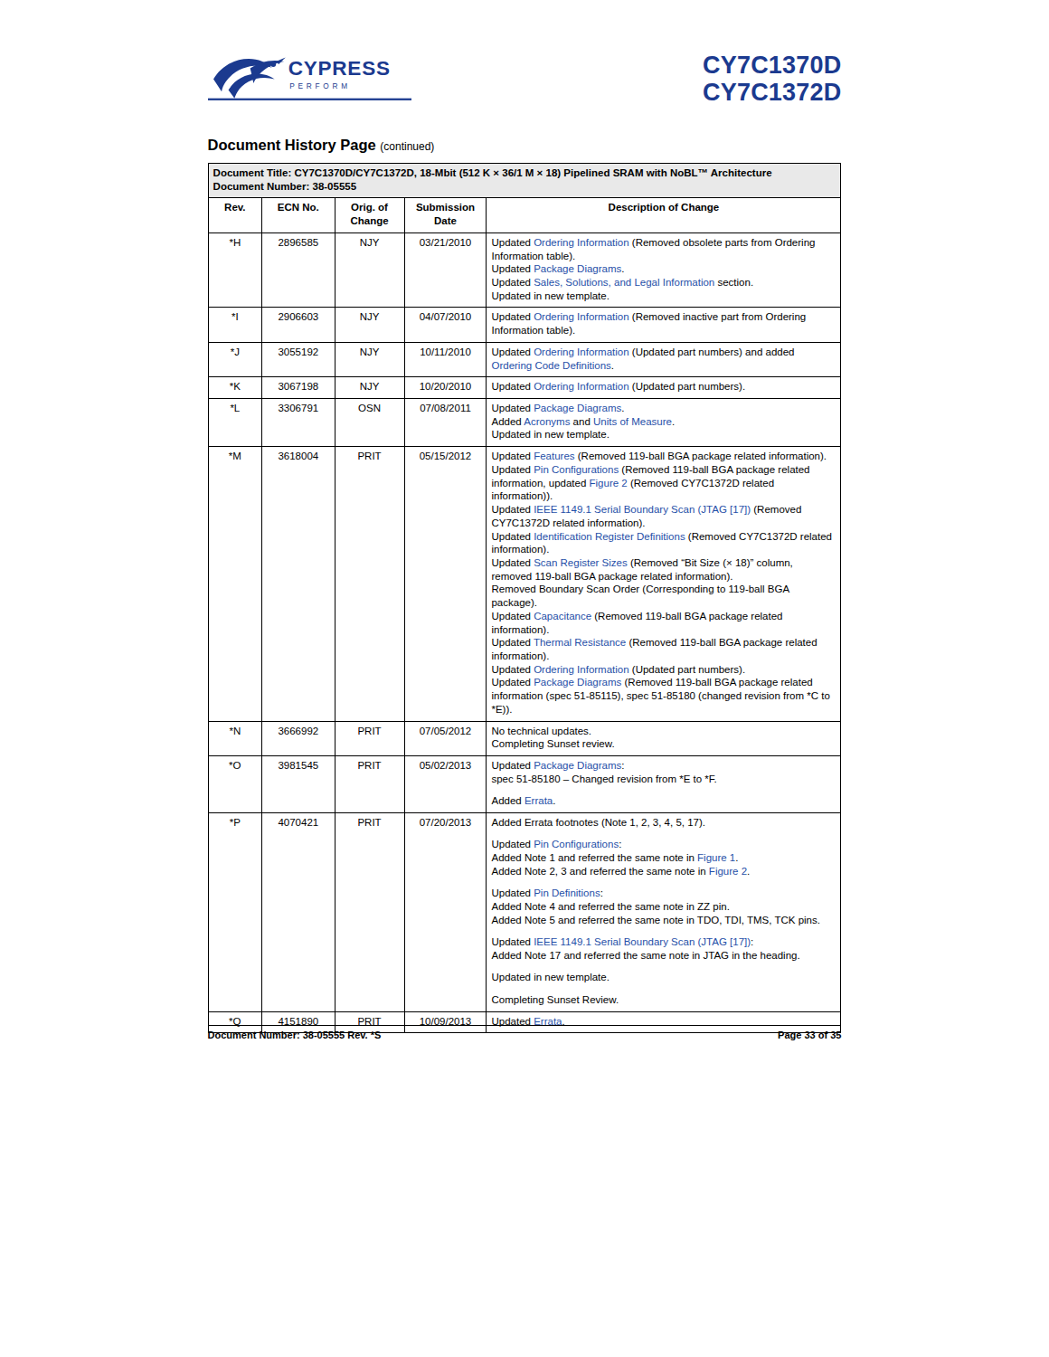CYPRESS PERFORM
CY7C1370D
CY7C1372D
Document History Page (continued)
| Document Title: CY7C1370D/CY7C1372D, 18-Mbit (512 K × 36/1 M × 18) Pipelined SRAM with NoBL™ Architecture Document Number: 38-05555 |
| Rev. | ECN No. | Orig. of Change | Submission Date | Description of Change |
| *H | 2896585 | NJY | 03/21/2010 | Updated Ordering Information (Removed obsolete parts from Ordering Information table). Updated Package Diagrams . Updated Sales, Solutions, and Legal Information section. Updated in new template. |
| *I | 2906603 | NJY | 04/07/2010 | Updated Ordering Information (Removed inactive part from Ordering Information table). |
| *J | 3055192 | NJY | 10/11/2010 | Updated Ordering Information (Updated part numbers) and added Ordering Code Definitions . |
| *K | 3067198 | NJY | 10/20/2010 | Updated Ordering Information (Updated part numbers). |
| *L | 3306791 | OSN | 07/08/2011 | Updated Package Diagrams . Added Acronyms and Units of Measure . Updated in new template. |
| *M | 3618004 | PRIT | 05/15/2012 | Updated Features (Removed 119-ball BGA package related information). Updated Pin Configurations (Removed 119-ball BGA package related information, updated Figure 2 (Removed CY7C1372D related information)). Updated IEEE 1149.1 Serial Boundary Scan (JTAG [17]) (Removed CY7C1372D related information). Updated Identification Register Definitions (Removed CY7C1372D related information). Updated Scan Register Sizes (Removed “Bit Size (× 18)” column, removed 119-ball BGA package related information). Removed Boundary Scan Order (Corresponding to 119-ball BGA package). Updated Capacitance (Removed 119-ball BGA package related information). Updated Thermal Resistance (Removed 119-ball BGA package related information). Updated Ordering Information (Updated part numbers). Updated Package Diagrams (Removed 119-ball BGA package related information (spec 51-85115), spec 51-85180 (changed revision from *C to *E)). |
| *N | 3666992 | PRIT | 07/05/2012 | No technical updates. Completing Sunset review. |
| *O | 3981545 | PRIT | 05/02/2013 | Updated Package Diagrams : spec 51-85180 – Changed revision from *E to *F. Added Errata . |
| *P | 4070421 | PRIT | 07/20/2013 | Added Errata footnotes (Note 1, 2, 3, 4, 5, 17). Updated Pin Configurations : Added Note 1 and referred the same note in Figure 1 . Added Note 2, 3 and referred the same note in Figure 2 . Updated Pin Definitions : Added Note 4 and referred the same note in ZZ pin. Added Note 5 and referred the same note in TDO, TDI, TMS, TCK pins. Updated IEEE 1149.1 Serial Boundary Scan (JTAG [17]) : Added Note 17 and referred the same note in JTAG in the heading. Updated in new template. Completing Sunset Review. |
| *Q | 4151890 | PRIT | 10/09/2013 | Updated Errata . |
Document Number: 38-05555 Rev. *S Page 33 of 35